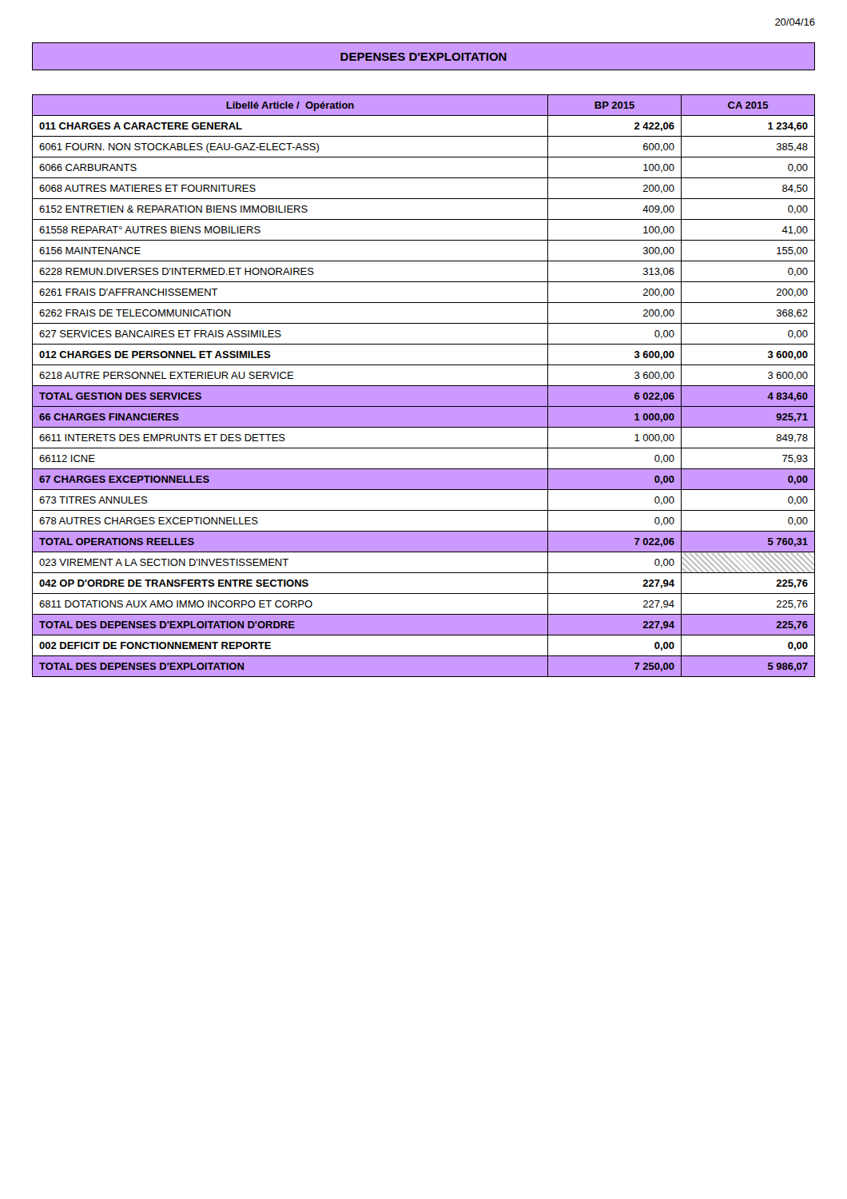20/04/16
DEPENSES D'EXPLOITATION
| Libellé Article / Opération | BP 2015 | CA 2015 |
| --- | --- | --- |
| 011 CHARGES A CARACTERE GENERAL | 2 422,06 | 1 234,60 |
| 6061 FOURN. NON STOCKABLES (EAU-GAZ-ELECT-ASS) | 600,00 | 385,48 |
| 6066 CARBURANTS | 100,00 | 0,00 |
| 6068 AUTRES MATIERES ET FOURNITURES | 200,00 | 84,50 |
| 6152 ENTRETIEN & REPARATION BIENS IMMOBILIERS | 409,00 | 0,00 |
| 61558 REPARAT° AUTRES BIENS MOBILIERS | 100,00 | 41,00 |
| 6156 MAINTENANCE | 300,00 | 155,00 |
| 6228 REMUN.DIVERSES D'INTERMED.ET HONORAIRES | 313,06 | 0,00 |
| 6261 FRAIS D'AFFRANCHISSEMENT | 200,00 | 200,00 |
| 6262 FRAIS DE TELECOMMUNICATION | 200,00 | 368,62 |
| 627 SERVICES BANCAIRES ET FRAIS ASSIMILES | 0,00 | 0,00 |
| 012 CHARGES DE PERSONNEL ET ASSIMILES | 3 600,00 | 3 600,00 |
| 6218 AUTRE PERSONNEL EXTERIEUR AU SERVICE | 3 600,00 | 3 600,00 |
| TOTAL GESTION DES SERVICES | 6 022,06 | 4 834,60 |
| 66 CHARGES FINANCIERES | 1 000,00 | 925,71 |
| 6611 INTERETS DES EMPRUNTS ET DES DETTES | 1 000,00 | 849,78 |
| 66112 ICNE | 0,00 | 75,93 |
| 67 CHARGES EXCEPTIONNELLES | 0,00 | 0,00 |
| 673 TITRES ANNULES | 0,00 | 0,00 |
| 678 AUTRES CHARGES EXCEPTIONNELLES | 0,00 | 0,00 |
| TOTAL OPERATIONS REELLES | 7 022,06 | 5 760,31 |
| 023 VIREMENT A LA SECTION D'INVESTISSEMENT | 0,00 | |
| 042 OP D'ORDRE DE TRANSFERTS ENTRE SECTIONS | 227,94 | 225,76 |
| 6811 DOTATIONS AUX AMO IMMO INCORPO ET CORPO | 227,94 | 225,76 |
| TOTAL DES DEPENSES D'EXPLOITATION D'ORDRE | 227,94 | 225,76 |
| 002 DEFICIT DE FONCTIONNEMENT REPORTE | 0,00 | 0,00 |
| TOTAL DES DEPENSES D'EXPLOITATION | 7 250,00 | 5 986,07 |